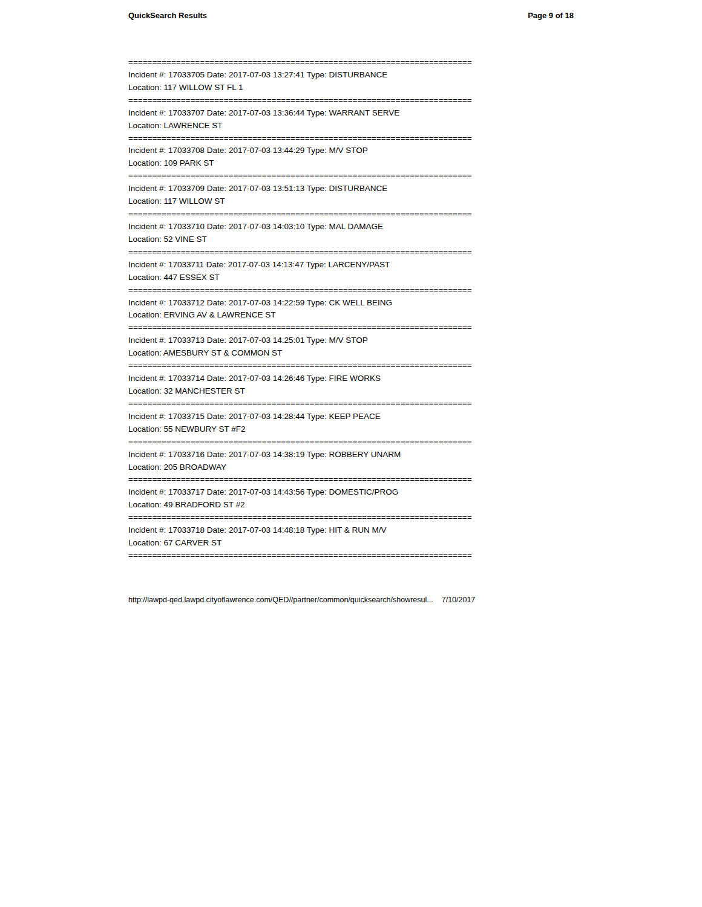QuickSearch Results
Page 9 of 18
========================================================================
Incident #: 17033705 Date: 2017-07-03 13:27:41 Type: DISTURBANCE
Location: 117 WILLOW ST FL 1
========================================================================
Incident #: 17033707 Date: 2017-07-03 13:36:44 Type: WARRANT SERVE
Location: LAWRENCE ST
========================================================================
Incident #: 17033708 Date: 2017-07-03 13:44:29 Type: M/V STOP
Location: 109 PARK ST
========================================================================
Incident #: 17033709 Date: 2017-07-03 13:51:13 Type: DISTURBANCE
Location: 117 WILLOW ST
========================================================================
Incident #: 17033710 Date: 2017-07-03 14:03:10 Type: MAL DAMAGE
Location: 52 VINE ST
========================================================================
Incident #: 17033711 Date: 2017-07-03 14:13:47 Type: LARCENY/PAST
Location: 447 ESSEX ST
========================================================================
Incident #: 17033712 Date: 2017-07-03 14:22:59 Type: CK WELL BEING
Location: ERVING AV & LAWRENCE ST
========================================================================
Incident #: 17033713 Date: 2017-07-03 14:25:01 Type: M/V STOP
Location: AMESBURY ST & COMMON ST
========================================================================
Incident #: 17033714 Date: 2017-07-03 14:26:46 Type: FIRE WORKS
Location: 32 MANCHESTER ST
========================================================================
Incident #: 17033715 Date: 2017-07-03 14:28:44 Type: KEEP PEACE
Location: 55 NEWBURY ST #F2
========================================================================
Incident #: 17033716 Date: 2017-07-03 14:38:19 Type: ROBBERY UNARM
Location: 205 BROADWAY
========================================================================
Incident #: 17033717 Date: 2017-07-03 14:43:56 Type: DOMESTIC/PROG
Location: 49 BRADFORD ST #2
========================================================================
Incident #: 17033718 Date: 2017-07-03 14:48:18 Type: HIT & RUN M/V
Location: 67 CARVER ST
========================================================================
http://lawpd-qed.lawpd.cityoflawrence.com/QED//partner/common/quicksearch/showresul...7/10/2017